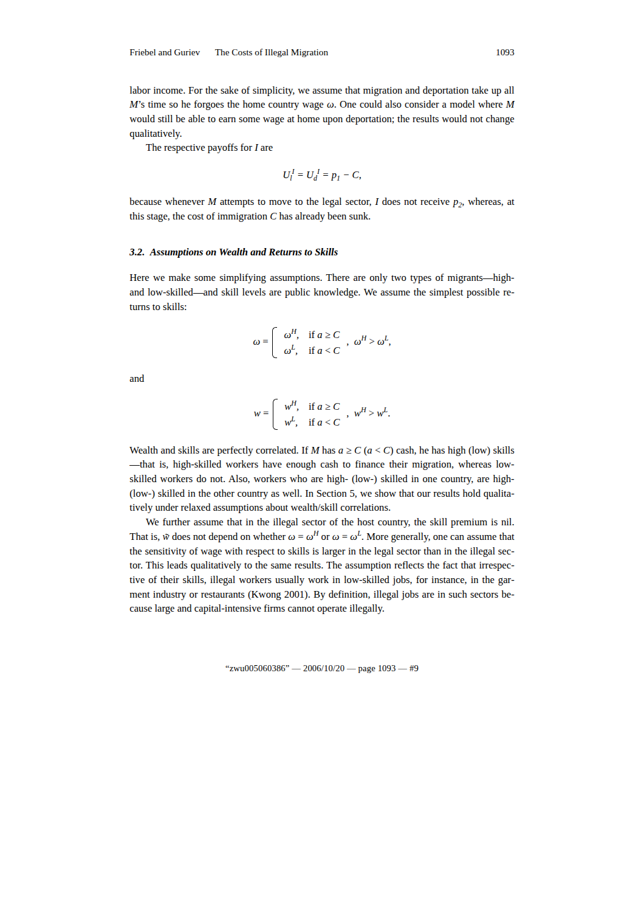Friebel and Guriev The Costs of Illegal Migration 1093
labor income. For the sake of simplicity, we assume that migration and deportation take up all M’s time so he forgoes the home country wage ω. One could also consider a model where M would still be able to earn some wage at home upon deportation; the results would not change qualitatively.
The respective payoffs for I are
UlI = UdI = p1 − C,
because whenever M attempts to move to the legal sector, I does not receive p2, whereas, at this stage, the cost of immigration C has already been sunk.
3.2. Assumptions on Wealth and Returns to Skills
Here we make some simplifying assumptions. There are only two types of migrants—high- and low-skilled—and skill levels are public knowledge. We assume the simplest possible returns to skills:
ω =
| ω H , | if a ≥ C |
| ω L , | if a < C |
, ωH > ωL,
and
w =
| w H , | if a ≥ C |
| w L , | if a < C |
, wH > wL.
Wealth and skills are perfectly correlated. If M has a ≥ C (a < C) cash, he has high (low) skills—that is, high-skilled workers have enough cash to finance their migration, whereas low-skilled workers do not. Also, workers who are high- (low-) skilled in one country, are high- (low-) skilled in the other country as well. In Section 5, we show that our results hold qualitatively under relaxed assumptions about wealth/skill correlations.
We further assume that in the illegal sector of the host country, the skill premium is nil. That is, w̃ does not depend on whether ω = ωH or ω = ωL. More generally, one can assume that the sensitivity of wage with respect to skills is larger in the legal sector than in the illegal sector. This leads qualitatively to the same results. The assumption reflects the fact that irrespective of their skills, illegal workers usually work in low-skilled jobs, for instance, in the garment industry or restaurants (Kwong 2001). By definition, illegal jobs are in such sectors because large and capital-intensive firms cannot operate illegally.
“zwu005060386” — 2006/10/20 — page 1093 — #9